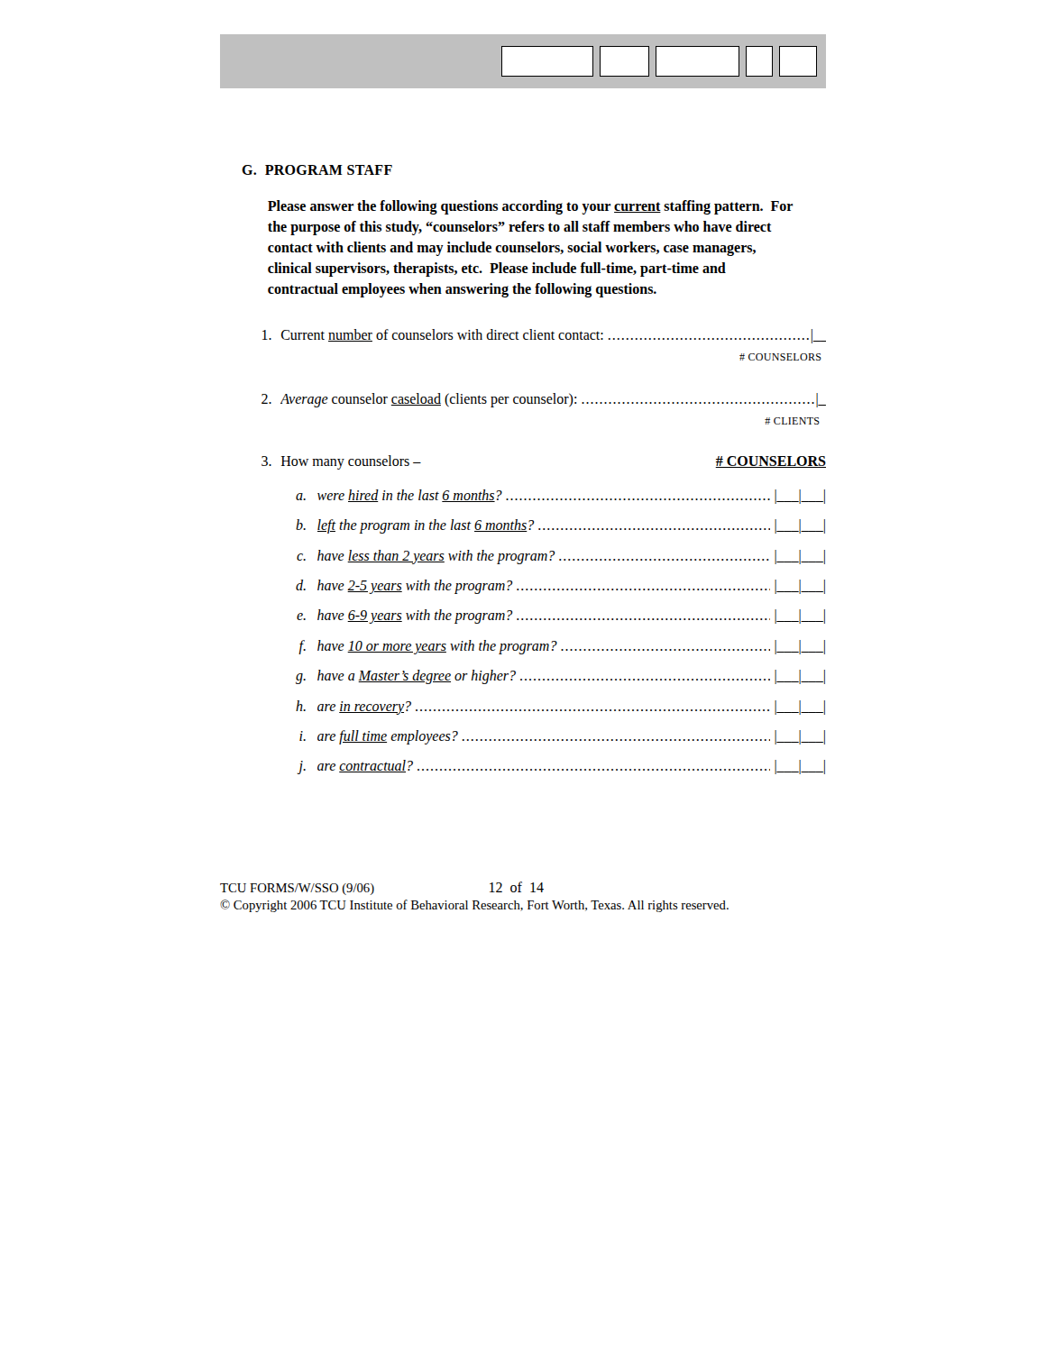G. PROGRAM STAFF
Please answer the following questions according to your current staffing pattern. For the purpose of this study, “counselors” refers to all staff members who have direct contact with clients and may include counselors, social workers, case managers, clinical supervisors, therapists, etc. Please include full-time, part-time and contractual employees when answering the following questions.
1.
Current number of counselors with direct client contact: .............................................|___|___|
# COUNSELORS
2.
Average counselor caseload (clients per counselor): ....................................................|___|___|
# CLIENTS
3.
How many counselors –
# COUNSELORS
a.
were hired in the last 6 months? .....................................................................
|___|___|
b.
left the program in the last 6 months? ............................................................
|___|___|
c.
have less than 2 years with the program? .........................................................
|___|___|
d.
have 2-5 years with the program? ....................................................................
|___|___|
e.
have 6-9 years with the program? ....................................................................
|___|___|
f.
have 10 or more years with the program? ........................................................
|___|___|
g.
have a Master’s degree or higher? ..................................................................
|___|___|
h.
are in recovery? ................................................................................................
|___|___|
i.
are full time employees? .................................................................................
|___|___|
j.
are contractual? ................................................................................................
|___|___|
TCU FORMS/W/SSO (9/06) 12 of 14
© Copyright 2006 TCU Institute of Behavioral Research, Fort Worth, Texas. All rights reserved.